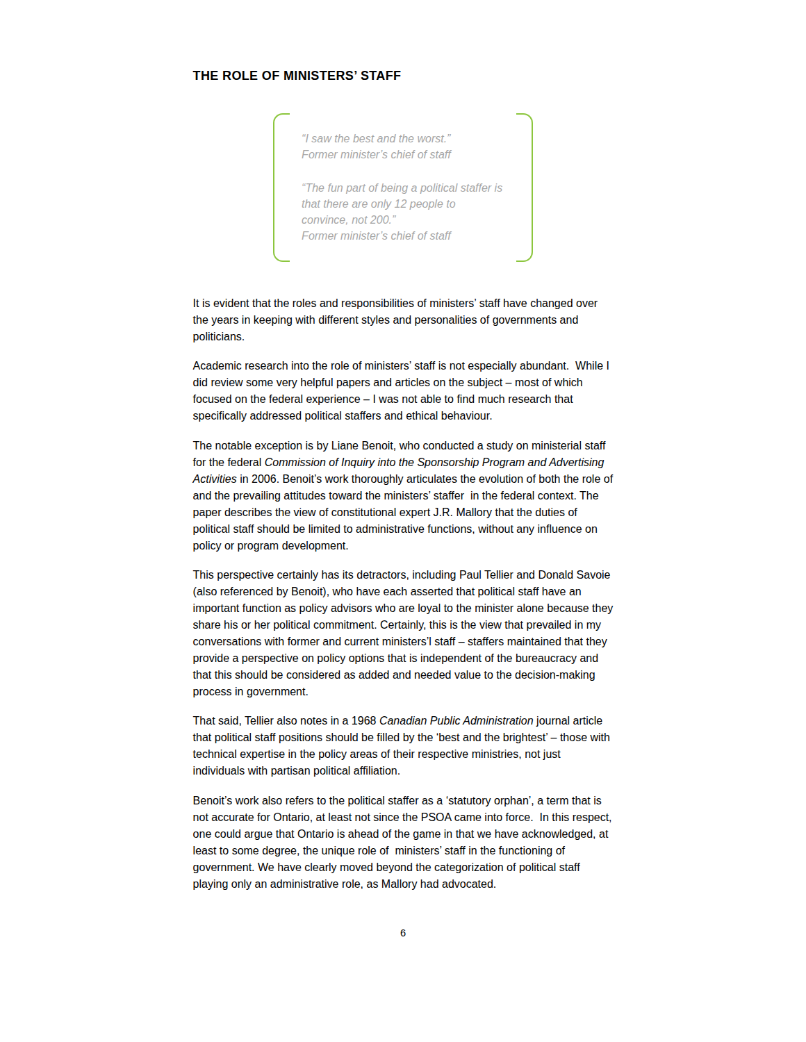THE ROLE OF MINISTERS’ STAFF
“I saw the best and the worst.”
Former minister’s chief of staff
“The fun part of being a political staffer is that there are only 12 people to convince, not 200.”
Former minister’s chief of staff
It is evident that the roles and responsibilities of ministers’ staff have changed over the years in keeping with different styles and personalities of governments and politicians.
Academic research into the role of ministers’ staff is not especially abundant. While I did review some very helpful papers and articles on the subject – most of which focused on the federal experience – I was not able to find much research that specifically addressed political staffers and ethical behaviour.
The notable exception is by Liane Benoit, who conducted a study on ministerial staff for the federal Commission of Inquiry into the Sponsorship Program and Advertising Activities in 2006. Benoit’s work thoroughly articulates the evolution of both the role of and the prevailing attitudes toward the ministers’ staffer in the federal context. The paper describes the view of constitutional expert J.R. Mallory that the duties of political staff should be limited to administrative functions, without any influence on policy or program development.
This perspective certainly has its detractors, including Paul Tellier and Donald Savoie (also referenced by Benoit), who have each asserted that political staff have an important function as policy advisors who are loyal to the minister alone because they share his or her political commitment. Certainly, this is the view that prevailed in my conversations with former and current ministers’l staff – staffers maintained that they provide a perspective on policy options that is independent of the bureaucracy and that this should be considered as added and needed value to the decision-making process in government.
That said, Tellier also notes in a 1968 Canadian Public Administration journal article that political staff positions should be filled by the ‘best and the brightest’ – those with technical expertise in the policy areas of their respective ministries, not just individuals with partisan political affiliation.
Benoit’s work also refers to the political staffer as a ‘statutory orphan’, a term that is not accurate for Ontario, at least not since the PSOA came into force. In this respect, one could argue that Ontario is ahead of the game in that we have acknowledged, at least to some degree, the unique role of ministers’ staff in the functioning of government. We have clearly moved beyond the categorization of political staff playing only an administrative role, as Mallory had advocated.
6